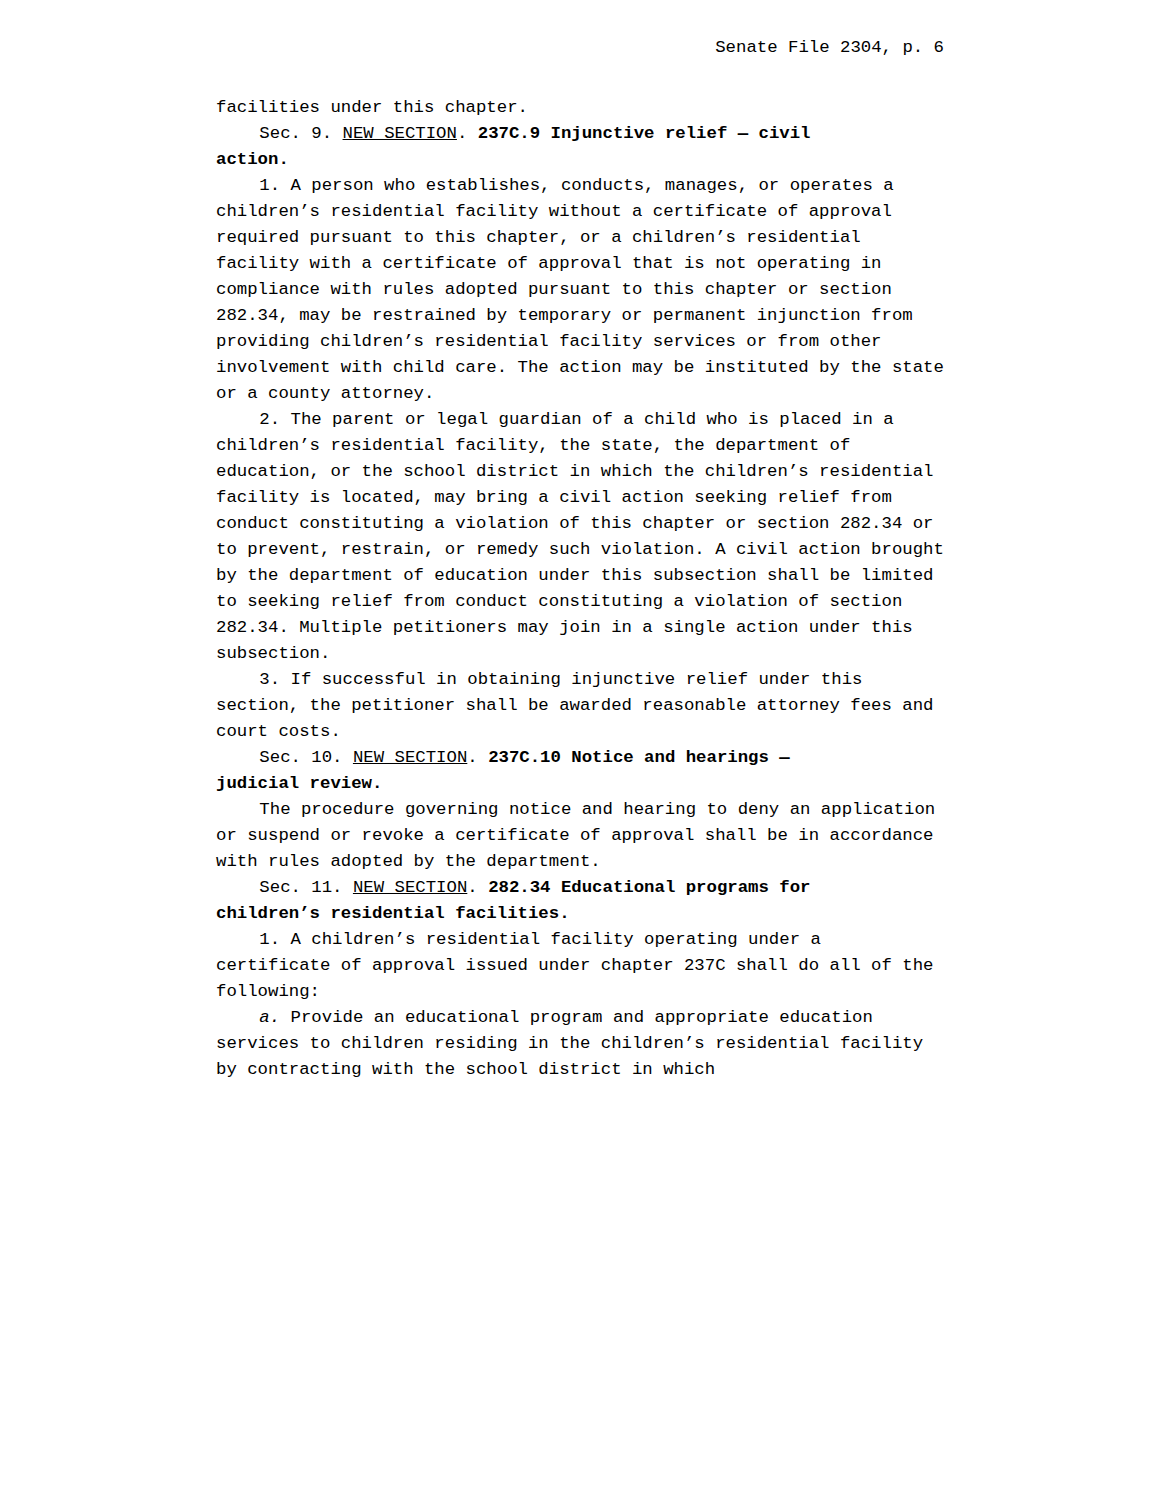Senate File 2304, p. 6
facilities under this chapter.
Sec. 9. NEW SECTION. 237C.9 Injunctive relief — civil
action.
1. A person who establishes, conducts, manages, or operates a children’s residential facility without a certificate of approval required pursuant to this chapter, or a children’s residential facility with a certificate of approval that is not operating in compliance with rules adopted pursuant to this chapter or section 282.34, may be restrained by temporary or permanent injunction from providing children’s residential facility services or from other involvement with child care. The action may be instituted by the state or a county attorney.
2. The parent or legal guardian of a child who is placed in a children’s residential facility, the state, the department of education, or the school district in which the children’s residential facility is located, may bring a civil action seeking relief from conduct constituting a violation of this chapter or section 282.34 or to prevent, restrain, or remedy such violation. A civil action brought by the department of education under this subsection shall be limited to seeking relief from conduct constituting a violation of section 282.34. Multiple petitioners may join in a single action under this subsection.
3. If successful in obtaining injunctive relief under this section, the petitioner shall be awarded reasonable attorney fees and court costs.
Sec. 10. NEW SECTION. 237C.10 Notice and hearings —
judicial review.
The procedure governing notice and hearing to deny an application or suspend or revoke a certificate of approval shall be in accordance with rules adopted by the department.
Sec. 11. NEW SECTION. 282.34 Educational programs for
children’s residential facilities.
1. A children’s residential facility operating under a certificate of approval issued under chapter 237C shall do all of the following:
a. Provide an educational program and appropriate education services to children residing in the children’s residential facility by contracting with the school district in which